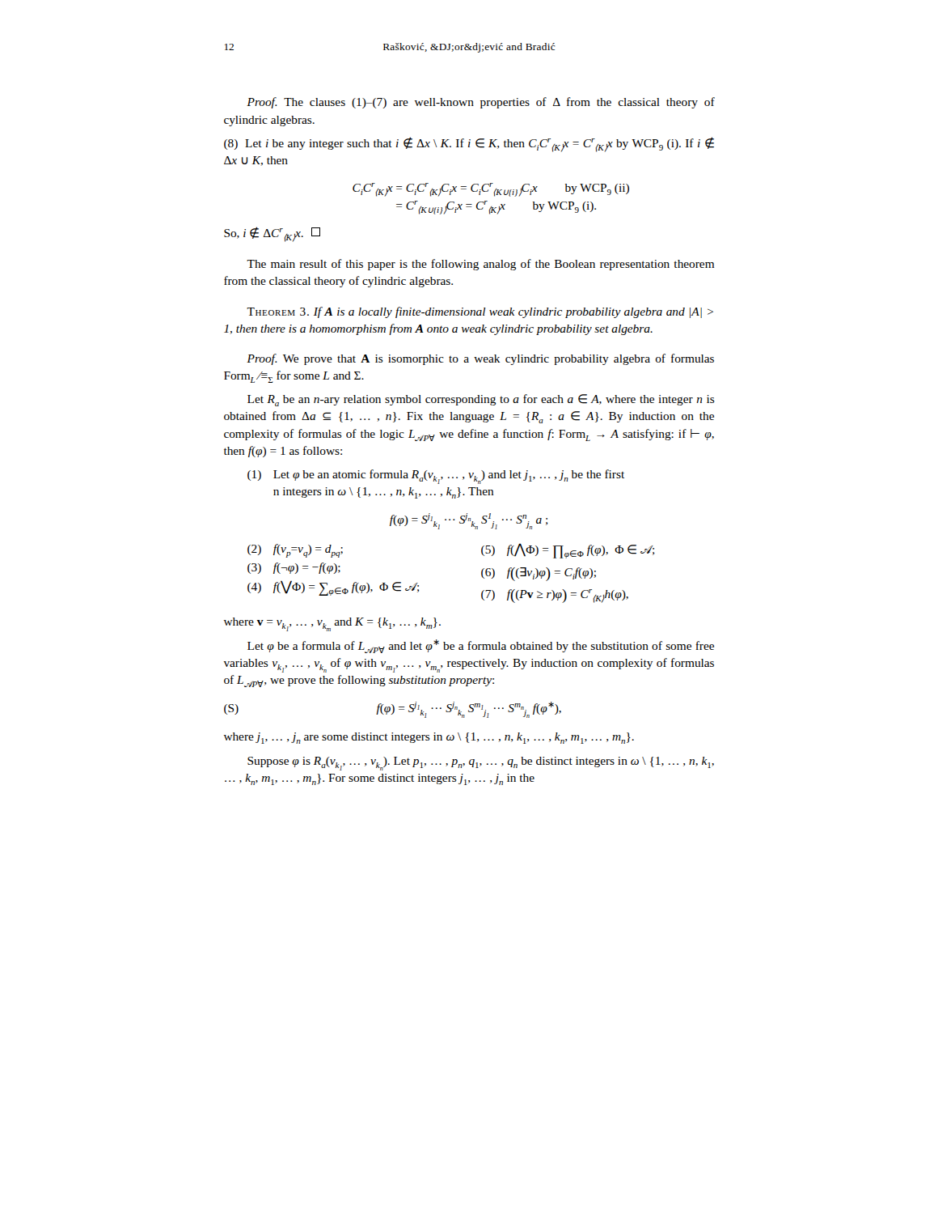12
Rašković, &DJ;or&dj;ević and Bradić
Proof. The clauses (1)–(7) are well-known properties of Δ from the classical theory of cylindric algebras.
(8) Let i be any integer such that i ∉ Δx \ K. If i ∈ K, then CiCr⟨K⟩x = Cr⟨K⟩x by WCP9 (i). If i ∉ Δx ∪ K, then
CiCr⟨K⟩x = CiCr⟨K⟩Cix = CiCr⟨K∪{i}⟩Cix by WCP9 (ii) = Cr⟨K∪{i}⟩Cix = Cr⟨K⟩x by WCP9 (i).
So, i ∉ ΔCr⟨K⟩x.
The main result of this paper is the following analog of the Boolean representation theorem from the classical theory of cylindric algebras.
Theorem 3. If A is a locally finite-dimensional weak cylindric probability algebra and |A| > 1, then there is a homomorphism from A onto a weak cylindric probability set algebra.
Proof. We prove that A is isomorphic to a weak cylindric probability algebra of formulas FormL ∕≡Σ for some L and Σ.
Let Ra be an n-ary relation symbol corresponding to a for each a ∈ A, where the integer n is obtained from Δa ⊆ {1, … , n}. Fix the language L = {Ra : a ∈ A}. By induction on the complexity of formulas of the logic L𝒜P∀ we define a function f: FormL → A satisfying: if ⊢ φ, then f(φ) = 1 as follows:
(1) Let φ be an atomic formula Ra(vk1, … , vkn) and let j1, … , jn be the first
n integers in ω \ {1, … , n, k1, … , kn}. Then
f(φ) = Sj1k1 ··· Sjnkn S1j1 ··· Snjn a ;
(2) f(vp=vq) = dpq;
(3) f(¬φ) = −f(φ);
(4) f(⋁Φ) = ∑φ∈Φ f(φ), Φ ∈ 𝒜;
(5) f(⋀Φ) = ∏φ∈Φ f(φ), Φ ∈ 𝒜;
(6) f((∃vi)φ) = Cif(φ);
(7) f((Pv ≥ r)φ) = Cr⟨K⟩h(φ),
where v = vk1, … , vkm and K = {k1, … , km}.
Let φ be a formula of L𝒜P∀ and let φ∗ be a formula obtained by the substitution of some free variables vk1, … , vkn of φ with vm1, … , vmn, respectively. By induction on complexity of formulas of L𝒜P∀, we prove the following substitution property:
(S)
f(φ) = Sj1k1 ··· Sjnkn Sm1j1 ··· Smnjn f(φ∗),
where j1, … , jn are some distinct integers in ω \ {1, … , n, k1, … , kn, m1, … , mn}.
Suppose φ is Ra(vk1, … , vkn). Let p1, … , pn, q1, … , qn be distinct integers in ω \ {1, … , n, k1, … , kn, m1, … , mn}. For some distinct integers j1, … , jn in the